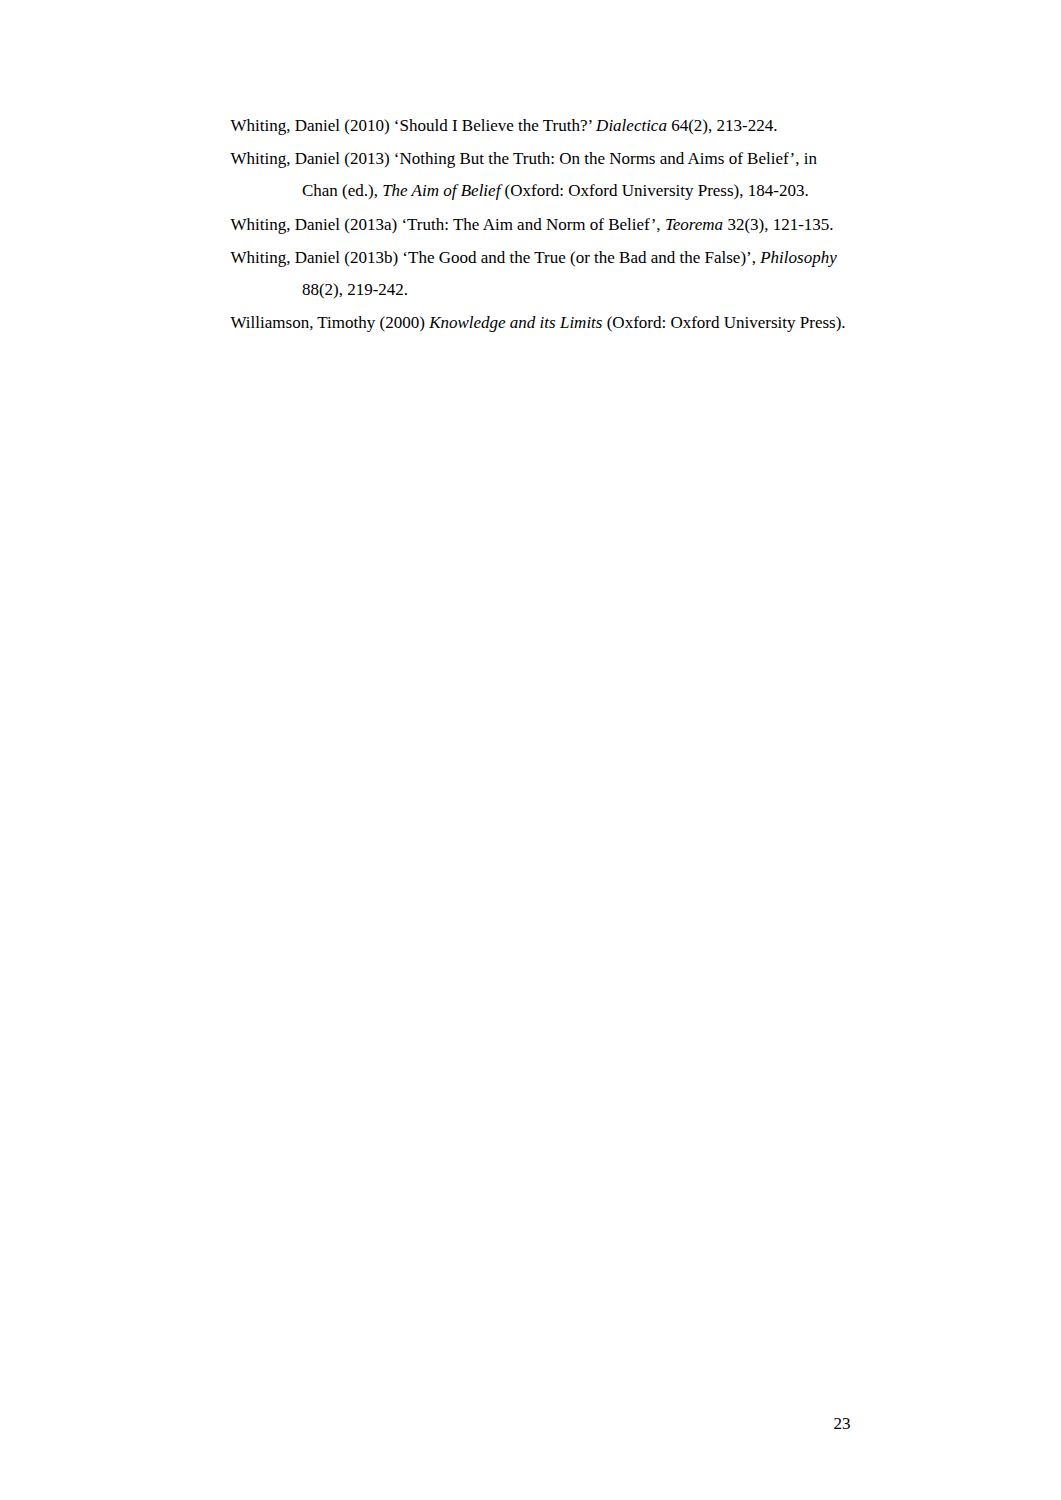Whiting, Daniel (2010) ‘Should I Believe the Truth?’ Dialectica 64(2), 213-224.
Whiting, Daniel (2013) ‘Nothing But the Truth: On the Norms and Aims of Belief’, in Chan (ed.), The Aim of Belief (Oxford: Oxford University Press), 184-203.
Whiting, Daniel (2013a) ‘Truth: The Aim and Norm of Belief’, Teorema 32(3), 121-135.
Whiting, Daniel (2013b) ‘The Good and the True (or the Bad and the False)’, Philosophy 88(2), 219-242.
Williamson, Timothy (2000) Knowledge and its Limits (Oxford: Oxford University Press).
23